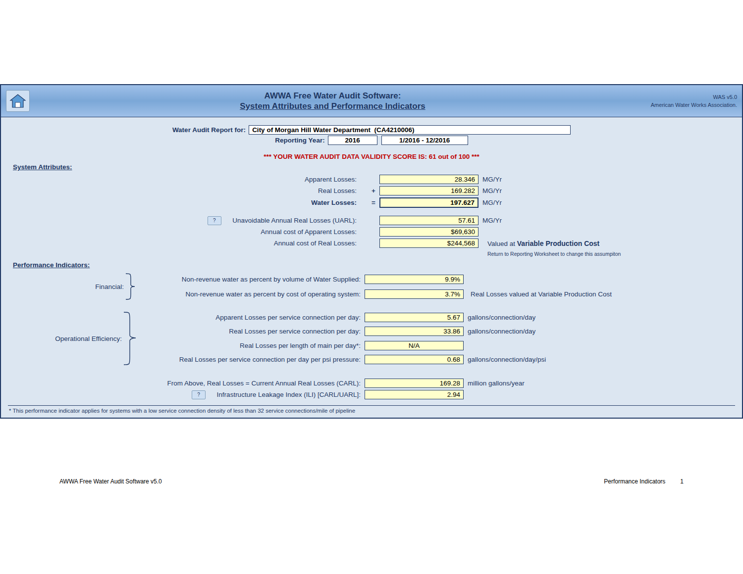AWWA Free Water Audit Software:
System Attributes and Performance Indicators
WAS v5.0
American Water Works Association.
Water Audit Report for:
City of Morgan Hill Water Department (CA4210006)
Reporting Year:
2016
1/2016 - 12/2016
*** YOUR WATER AUDIT DATA VALIDITY SCORE IS: 61 out of 100 ***
System Attributes:
| Apparent Losses: | | 28.346 | MG/Yr |
| Real Losses: | + | 169.282 | MG/Yr |
| Water Losses: | = | 197.627 | MG/Yr |
| ? Unavoidable Annual Real Losses (UARL): | | 57.61 | MG/Yr |
| Annual cost of Apparent Losses: | | $69,630 | |
| Annual cost of Real Losses: | | $244,568 | Valued at Variable Production Cost |
| | | | Return to Reporting Worksheet to change this assumpiton |
Performance Indicators:
| Financial: | Non-revenue water as percent by volume of Water Supplied: | 9.9% | |
| Non-revenue water as percent by cost of operating system: | 3.7% | Real Losses valued at Variable Production Cost |
| Operational Efficiency: | Apparent Losses per service connection per day: | 5.67 | gallons/connection/day |
| Real Losses per service connection per day: | 33.86 | gallons/connection/day |
| Real Losses per length of main per day*: | N/A | |
| Real Losses per service connection per day per psi pressure: | 0.68 | gallons/connection/day/psi |
| | From Above, Real Losses = Current Annual Real Losses (CARL): | 169.28 | million gallons/year |
| | ? Infrastructure Leakage Index (ILI) [CARL/UARL]: | 2.94 | |
* This performance indicator applies for systems with a low service connection density of less than 32 service connections/mile of pipeline
AWWA Free Water Audit Software v5.0
Performance Indicators 1